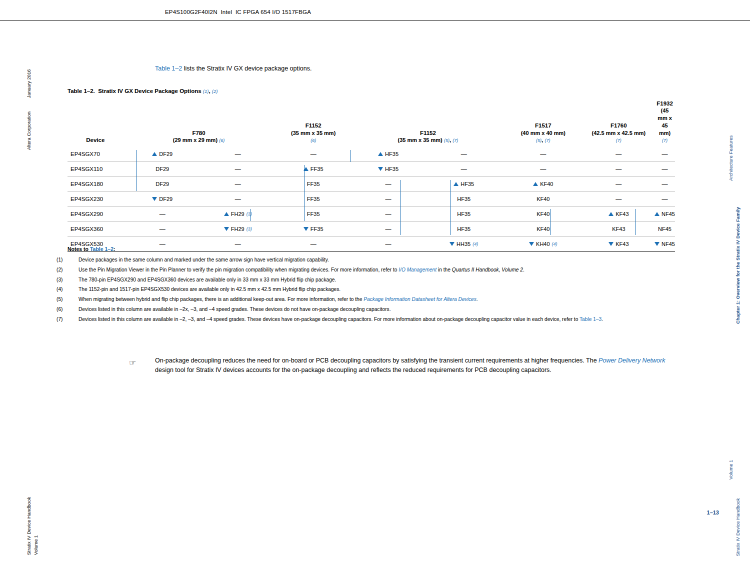EP4S100G2F40I2N Intel IC FPGA 654 I/O 1517FBGA
January 2016
Altera Corporation
Stratix IV Device Handbook
Volume 1
Chapter 1: Overview for the Stratix IV Device Family
Architecture Features
Stratix IV Device Handbook
Volume 1
1–13
Table 1–2 lists the Stratix IV GX device package options.
Table 1–2. Stratix IV GX Device Package Options (1), (2)
| Device | F780 (29 mm x 29 mm) (6) | F1152 (35 mm x 35 mm) (6) | F1152 (35 mm x 35 mm) (5) , (7) | F1517 (40 mm x 40 mm) (5) , (7) | F1760 (42.5 mm x 42.5 mm) (7) | F1932 (45 mm x 45 mm) (7) |
| --- | --- | --- | --- | --- | --- | --- |
| EP4SGX70 | DF29 | — | — | HF35 | — | — | — | — |
| EP4SGX110 | DF29 | — | FF35 | HF35 | — | — | — | — |
| EP4SGX180 | DF29 | — | FF35 | — | HF35 | KF40 | — | — |
| EP4SGX230 | DF29 | — | FF35 | — | HF35 | KF40 | — | — |
| EP4SGX290 | — | FH29 (3) | FF35 | — | HF35 | KF40 | KF43 | NF45 |
| EP4SGX360 | — | FH29 (3) | FF35 | — | HF35 | KF40 | KF43 | NF45 |
| EP4SGX530 | — | — | — | — | HH35 (4) | KH40 (4) | KF43 | NF45 |
Notes to Table 1–2:
(1) Device packages in the same column and marked under the same arrow sign have vertical migration capability.
(2) Use the Pin Migration Viewer in the Pin Planner to verify the pin migration compatibility when migrating devices. For more information, refer to I/O Management in the Quartus II Handbook, Volume 2.
(3) The 780-pin EP4SGX290 and EP4SGX360 devices are available only in 33 mm x 33 mm Hybrid flip chip package.
(4) The 1152-pin and 1517-pin EP4SGX530 devices are available only in 42.5 mm x 42.5 mm Hybrid flip chip packages.
(5) When migrating between hybrid and flip chip packages, there is an additional keep-out area. For more information, refer to the Package Information Datasheet for Altera Devices.
(6) Devices listed in this column are available in –2x, –3, and –4 speed grades. These devices do not have on-package decoupling capacitors.
(7) Devices listed in this column are available in –2, –3, and –4 speed grades. These devices have on-package decoupling capacitors. For more information about on-package decoupling capacitor value in each device, refer to Table 1–3.
☞
On-package decoupling reduces the need for on-board or PCB decoupling capacitors by satisfying the transient current requirements at higher frequencies. The Power Delivery Network design tool for Stratix IV devices accounts for the on-package decoupling and reflects the reduced requirements for PCB decoupling capacitors.